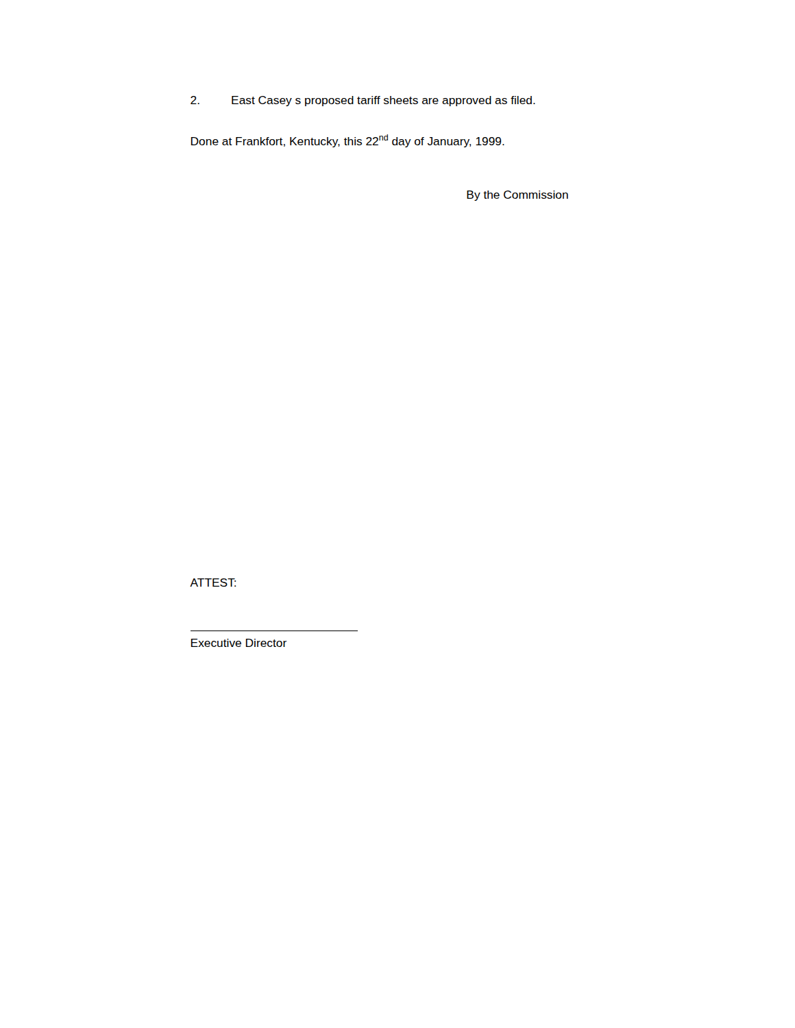2. East Casey s proposed tariff sheets are approved as filed.
Done at Frankfort, Kentucky, this 22nd day of January, 1999.
By the Commission
ATTEST:
Executive Director